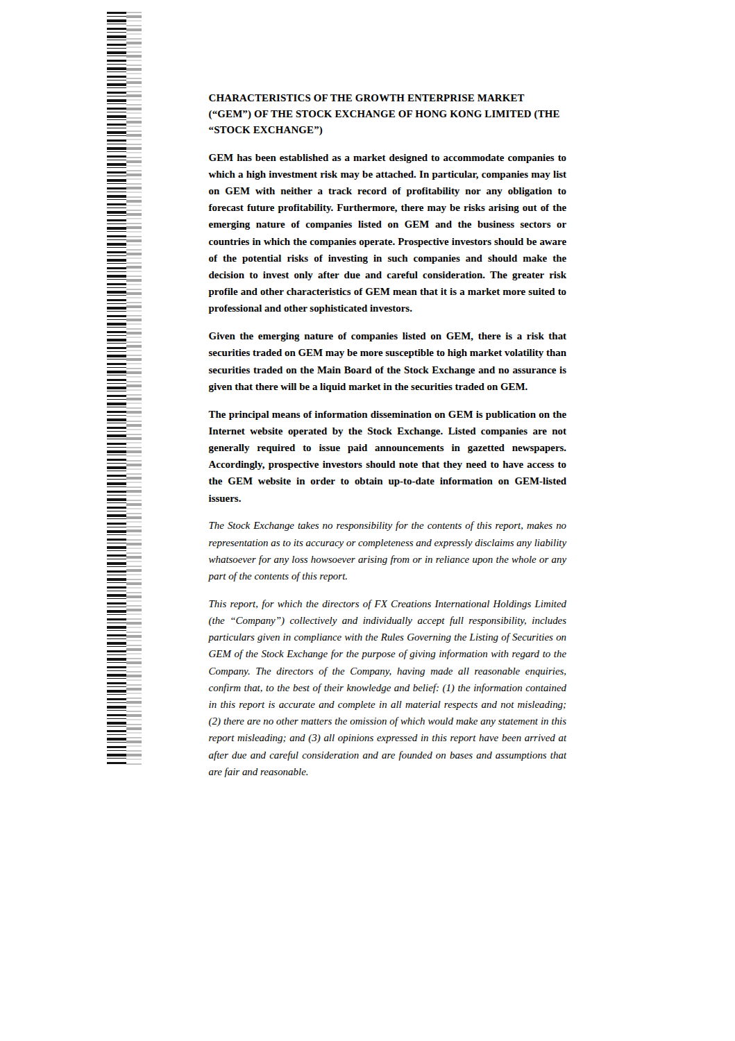CHARACTERISTICS OF THE GROWTH ENTERPRISE MARKET (“GEM”) OF THE STOCK EXCHANGE OF HONG KONG LIMITED (THE “STOCK EXCHANGE”)
GEM has been established as a market designed to accommodate companies to which a high investment risk may be attached. In particular, companies may list on GEM with neither a track record of profitability nor any obligation to forecast future profitability. Furthermore, there may be risks arising out of the emerging nature of companies listed on GEM and the business sectors or countries in which the companies operate. Prospective investors should be aware of the potential risks of investing in such companies and should make the decision to invest only after due and careful consideration. The greater risk profile and other characteristics of GEM mean that it is a market more suited to professional and other sophisticated investors.
Given the emerging nature of companies listed on GEM, there is a risk that securities traded on GEM may be more susceptible to high market volatility than securities traded on the Main Board of the Stock Exchange and no assurance is given that there will be a liquid market in the securities traded on GEM.
The principal means of information dissemination on GEM is publication on the Internet website operated by the Stock Exchange. Listed companies are not generally required to issue paid announcements in gazetted newspapers. Accordingly, prospective investors should note that they need to have access to the GEM website in order to obtain up-to-date information on GEM-listed issuers.
The Stock Exchange takes no responsibility for the contents of this report, makes no representation as to its accuracy or completeness and expressly disclaims any liability whatsoever for any loss howsoever arising from or in reliance upon the whole or any part of the contents of this report.
This report, for which the directors of FX Creations International Holdings Limited (the “Company”) collectively and individually accept full responsibility, includes particulars given in compliance with the Rules Governing the Listing of Securities on GEM of the Stock Exchange for the purpose of giving information with regard to the Company. The directors of the Company, having made all reasonable enquiries, confirm that, to the best of their knowledge and belief: (1) the information contained in this report is accurate and complete in all material respects and not misleading; (2) there are no other matters the omission of which would make any statement in this report misleading; and (3) all opinions expressed in this report have been arrived at after due and careful consideration and are founded on bases and assumptions that are fair and reasonable.